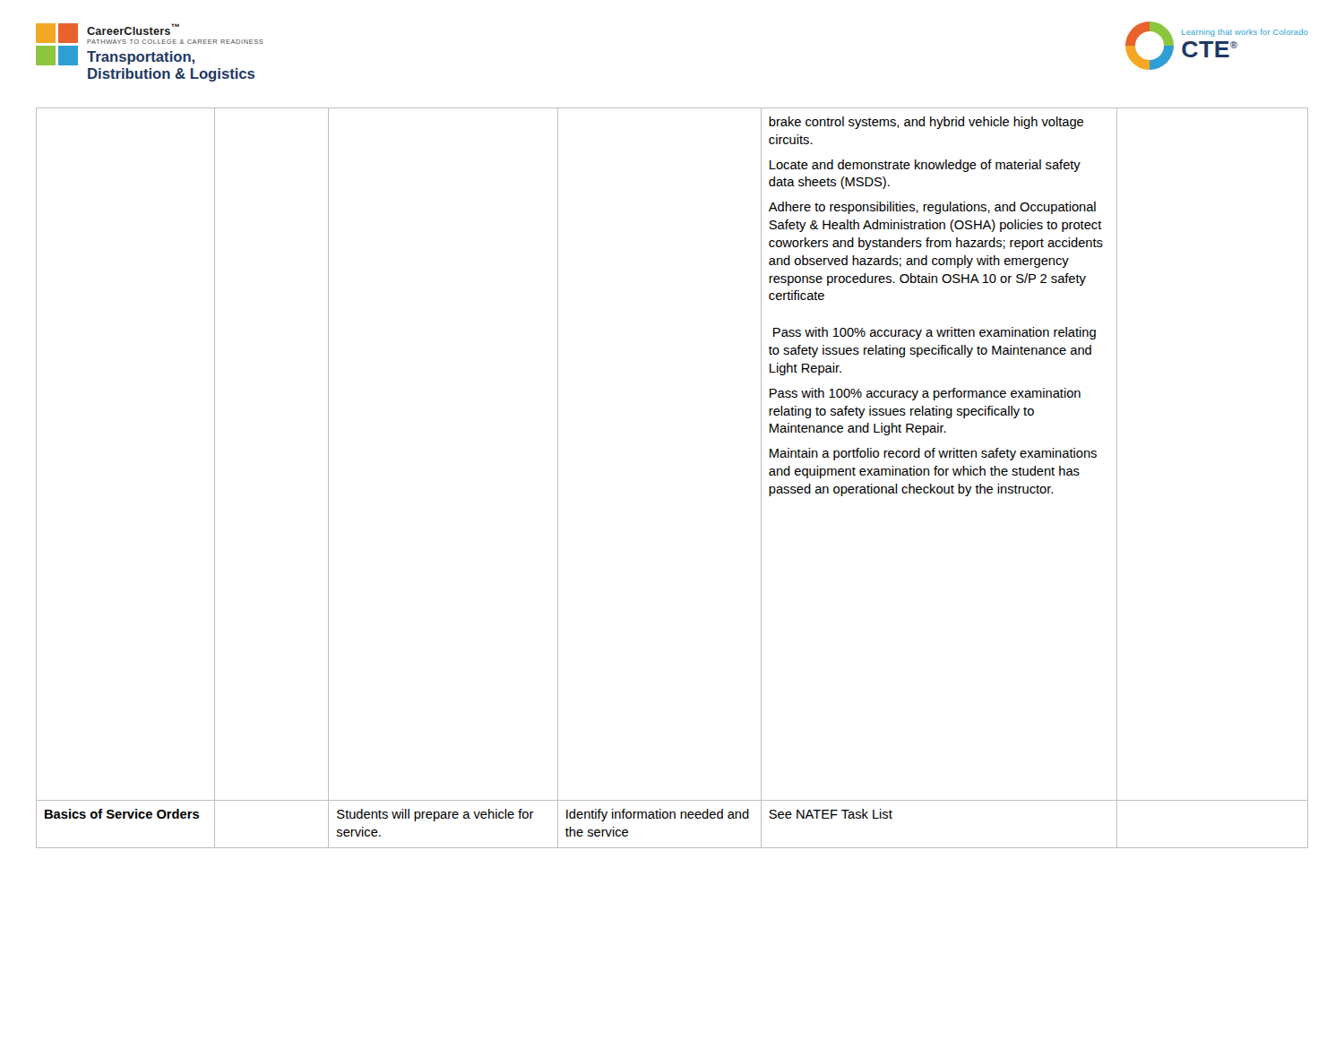CareerClusters™
Pathways to College & Career Readiness
Transportation,
Distribution & Logistics
Learning that works for Colorado
CTE®
| | | | | brake control systems, and hybrid vehicle high voltage circuits. Locate and demonstrate knowledge of material safety data sheets (MSDS). Adhere to responsibilities, regulations, and Occupational Safety & Health Administration (OSHA) policies to protect coworkers and bystanders from hazards; report accidents and observed hazards; and comply with emergency response procedures. Obtain OSHA 10 or S/P 2 safety certificate Pass with 100% accuracy a written examination relating to safety issues relating specifically to Maintenance and Light Repair. Pass with 100% accuracy a performance examination relating to safety issues relating specifically to Maintenance and Light Repair. Maintain a portfolio record of written safety examinations and equipment examination for which the student has passed an operational checkout by the instructor. | |
| Basics of Service Orders | | Students will prepare a vehicle for service. | Identify information needed and the service | See NATEF Task List | |